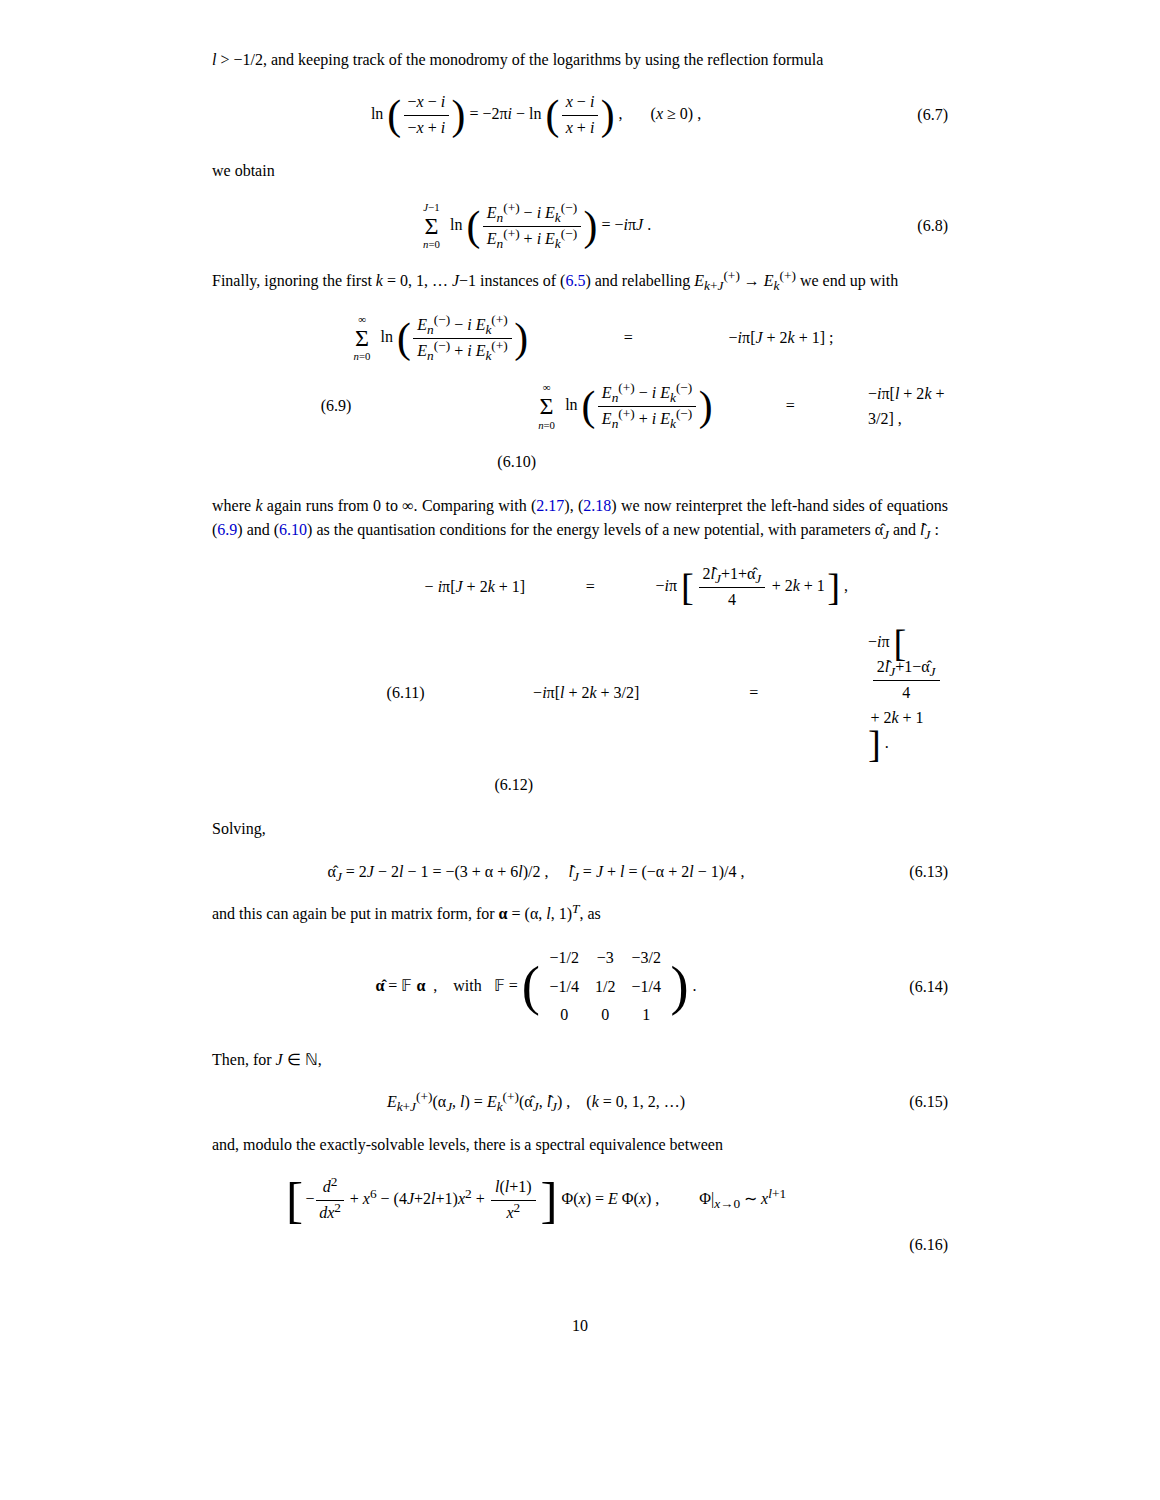l > −1/2, and keeping track of the monodromy of the logarithms by using the reflection formula
ln (−x − i−x + i) = −2πi − ln (x − i x + i) , (x ≥ 0) , (6.7)
we obtain
ΣJ−1 n=0 ln (En(+) − i Ek(−) En(+) + i Ek(−)) = −iπJ . (6.8)
Finally, ignoring the first k = 0, 1, … J−1 instances of (6.5) and relabelling Ek+J(+) → Ek(+) we end up with
Σ∞n=0 ln (En(−) − i Ek(+) En(−) + i Ek(+)) = −iπ[J + 2k + 1] ; (6.9) Σ∞n=0 ln (En(+) − i Ek(−) En(+) + i Ek(−)) = −iπ[l + 2k + 3/2] , (6.10)
where k again runs from 0 to ∞. Comparing with (2.17), (2.18) we now reinterpret the left-hand sides of equations (6.9) and (6.10) as the quantisation conditions for the energy levels of a new potential, with parameters α̂J and l̂J :
− iπ[J + 2k + 1] = −iπ [2l̂J+1+α̂J 4 + 2k + 1] , (6.11) −iπ[l + 2k + 3/2] = −iπ [2l̂J+1−α̂J 4 + 2k + 1] . (6.12)
Solving,
α̂J = 2J − 2l − 1 = −(3 + α + 6l)/2 , l̂J = J + l = (−α + 2l − 1)/4 , (6.13)
and this can again be put in matrix form, for α = (α, l, 1)T, as
α̂ = 𝔽 α , with 𝔽 = (
| −1/2 | −3 | −3/2 |
| −1/4 | 1/2 | −1/4 |
| 0 | 0 | 1 |
) . (6.14)
Then, for J ∈ ℕ,
Ek+J(+)(αJ, l) = Ek(+)(α̂J, l̂J) , (k = 0, 1, 2, …) (6.15)
and, modulo the exactly-solvable levels, there is a spectral equivalence between
[ −d2 dx2 + x6 − (4J+2l+1)x2 + l(l+1) x2 ] Φ(x) = E Φ(x) , Φ|x→0 ∼ xl+1
(6.16)
10